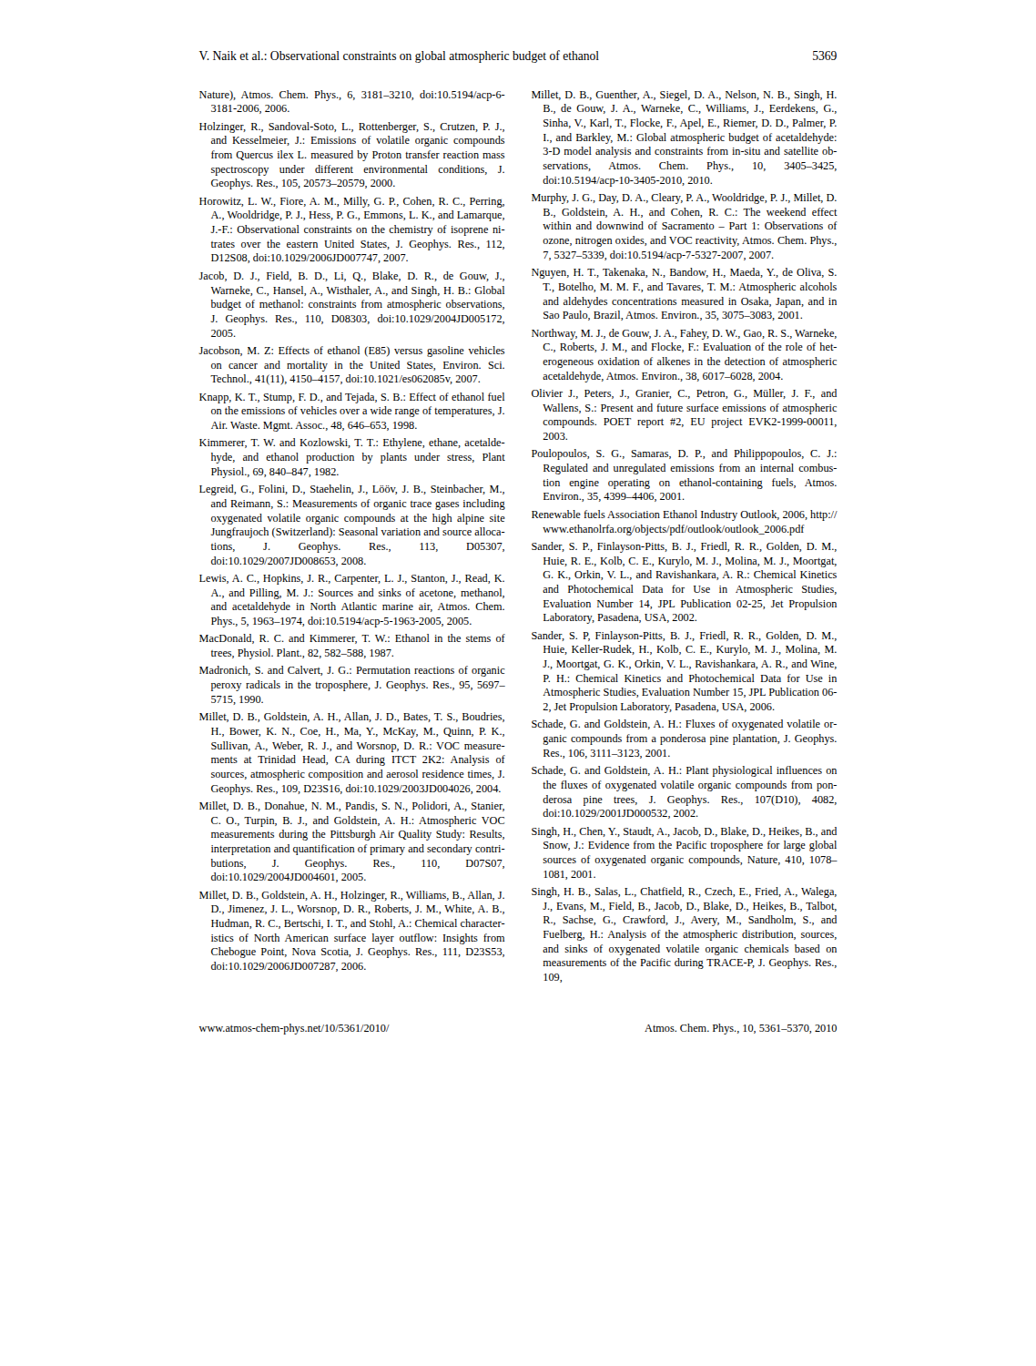V. Naik et al.: Observational constraints on global atmospheric budget of ethanol 5369
Nature), Atmos. Chem. Phys., 6, 3181–3210, doi:10.5194/acp-6-3181-2006, 2006.
Holzinger, R., Sandoval-Soto, L., Rottenberger, S., Crutzen, P. J., and Kesselmeier, J.: Emissions of volatile organic compounds from Quercus ilex L. measured by Proton transfer reaction mass spectroscopy under different environmental conditions, J. Geophys. Res., 105, 20573–20579, 2000.
Horowitz, L. W., Fiore, A. M., Milly, G. P., Cohen, R. C., Perring, A., Wooldridge, P. J., Hess, P. G., Emmons, L. K., and Lamarque, J.-F.: Observational constraints on the chemistry of isoprene nitrates over the eastern United States, J. Geophys. Res., 112, D12S08, doi:10.1029/2006JD007747, 2007.
Jacob, D. J., Field, B. D., Li, Q., Blake, D. R., de Gouw, J., Warneke, C., Hansel, A., Wisthaler, A., and Singh, H. B.: Global budget of methanol: constraints from atmospheric observations, J. Geophys. Res., 110, D08303, doi:10.1029/2004JD005172, 2005.
Jacobson, M. Z: Effects of ethanol (E85) versus gasoline vehicles on cancer and mortality in the United States, Environ. Sci. Technol., 41(11), 4150–4157, doi:10.1021/es062085v, 2007.
Knapp, K. T., Stump, F. D., and Tejada, S. B.: Effect of ethanol fuel on the emissions of vehicles over a wide range of temperatures, J. Air. Waste. Mgmt. Assoc., 48, 646–653, 1998.
Kimmerer, T. W. and Kozlowski, T. T.: Ethylene, ethane, acetaldehyde, and ethanol production by plants under stress, Plant Physiol., 69, 840–847, 1982.
Legreid, G., Folini, D., Staehelin, J., Lööv, J. B., Steinbacher, M., and Reimann, S.: Measurements of organic trace gases including oxygenated volatile organic compounds at the high alpine site Jungfraujoch (Switzerland): Seasonal variation and source allocations, J. Geophys. Res., 113, D05307, doi:10.1029/2007JD008653, 2008.
Lewis, A. C., Hopkins, J. R., Carpenter, L. J., Stanton, J., Read, K. A., and Pilling, M. J.: Sources and sinks of acetone, methanol, and acetaldehyde in North Atlantic marine air, Atmos. Chem. Phys., 5, 1963–1974, doi:10.5194/acp-5-1963-2005, 2005.
MacDonald, R. C. and Kimmerer, T. W.: Ethanol in the stems of trees, Physiol. Plant., 82, 582–588, 1987.
Madronich, S. and Calvert, J. G.: Permutation reactions of organic peroxy radicals in the troposphere, J. Geophys. Res., 95, 5697–5715, 1990.
Millet, D. B., Goldstein, A. H., Allan, J. D., Bates, T. S., Boudries, H., Bower, K. N., Coe, H., Ma, Y., McKay, M., Quinn, P. K., Sullivan, A., Weber, R. J., and Worsnop, D. R.: VOC measurements at Trinidad Head, CA during ITCT 2K2: Analysis of sources, atmospheric composition and aerosol residence times, J. Geophys. Res., 109, D23S16, doi:10.1029/2003JD004026, 2004.
Millet, D. B., Donahue, N. M., Pandis, S. N., Polidori, A., Stanier, C. O., Turpin, B. J., and Goldstein, A. H.: Atmospheric VOC measurements during the Pittsburgh Air Quality Study: Results, interpretation and quantification of primary and secondary contributions, J. Geophys. Res., 110, D07S07, doi:10.1029/2004JD004601, 2005.
Millet, D. B., Goldstein, A. H., Holzinger, R., Williams, B., Allan, J. D., Jimenez, J. L., Worsnop, D. R., Roberts, J. M., White, A. B., Hudman, R. C., Bertschi, I. T., and Stohl, A.: Chemical characteristics of North American surface layer outflow: Insights from Chebogue Point, Nova Scotia, J. Geophys. Res., 111, D23S53, doi:10.1029/2006JD007287, 2006.
Millet, D. B., Guenther, A., Siegel, D. A., Nelson, N. B., Singh, H. B., de Gouw, J. A., Warneke, C., Williams, J., Eerdekens, G., Sinha, V., Karl, T., Flocke, F., Apel, E., Riemer, D. D., Palmer, P. I., and Barkley, M.: Global atmospheric budget of acetaldehyde: 3-D model analysis and constraints from in-situ and satellite observations, Atmos. Chem. Phys., 10, 3405–3425, doi:10.5194/acp-10-3405-2010, 2010.
Murphy, J. G., Day, D. A., Cleary, P. A., Wooldridge, P. J., Millet, D. B., Goldstein, A. H., and Cohen, R. C.: The weekend effect within and downwind of Sacramento – Part 1: Observations of ozone, nitrogen oxides, and VOC reactivity, Atmos. Chem. Phys., 7, 5327–5339, doi:10.5194/acp-7-5327-2007, 2007.
Nguyen, H. T., Takenaka, N., Bandow, H., Maeda, Y., de Oliva, S. T., Botelho, M. M. F., and Tavares, T. M.: Atmospheric alcohols and aldehydes concentrations measured in Osaka, Japan, and in Sao Paulo, Brazil, Atmos. Environ., 35, 3075–3083, 2001.
Northway, M. J., de Gouw, J. A., Fahey, D. W., Gao, R. S., Warneke, C., Roberts, J. M., and Flocke, F.: Evaluation of the role of heterogeneous oxidation of alkenes in the detection of atmospheric acetaldehyde, Atmos. Environ., 38, 6017–6028, 2004.
Olivier J., Peters, J., Granier, C., Petron, G., Müller, J. F., and Wallens, S.: Present and future surface emissions of atmospheric compounds. POET report #2, EU project EVK2-1999-00011, 2003.
Poulopoulos, S. G., Samaras, D. P., and Philippopoulos, C. J.: Regulated and unregulated emissions from an internal combustion engine operating on ethanol-containing fuels, Atmos. Environ., 35, 4399–4406, 2001.
Renewable fuels Association Ethanol Industry Outlook, 2006, http://www.ethanolrfa.org/objects/pdf/outlook/outlook_2006.pdf
Sander, S. P., Finlayson-Pitts, B. J., Friedl, R. R., Golden, D. M., Huie, R. E., Kolb, C. E., Kurylo, M. J., Molina, M. J., Moortgat, G. K., Orkin, V. L., and Ravishankara, A. R.: Chemical Kinetics and Photochemical Data for Use in Atmospheric Studies, Evaluation Number 14, JPL Publication 02-25, Jet Propulsion Laboratory, Pasadena, USA, 2002.
Sander, S. P, Finlayson-Pitts, B. J., Friedl, R. R., Golden, D. M., Huie, Keller-Rudek, H., Kolb, C. E., Kurylo, M. J., Molina, M. J., Moortgat, G. K., Orkin, V. L., Ravishankara, A. R., and Wine, P. H.: Chemical Kinetics and Photochemical Data for Use in Atmospheric Studies, Evaluation Number 15, JPL Publication 06-2, Jet Propulsion Laboratory, Pasadena, USA, 2006.
Schade, G. and Goldstein, A. H.: Fluxes of oxygenated volatile organic compounds from a ponderosa pine plantation, J. Geophys. Res., 106, 3111–3123, 2001.
Schade, G. and Goldstein, A. H.: Plant physiological influences on the fluxes of oxygenated volatile organic compounds from ponderosa pine trees, J. Geophys. Res., 107(D10), 4082, doi:10.1029/2001JD000532, 2002.
Singh, H., Chen, Y., Staudt, A., Jacob, D., Blake, D., Heikes, B., and Snow, J.: Evidence from the Pacific troposphere for large global sources of oxygenated organic compounds, Nature, 410, 1078–1081, 2001.
Singh, H. B., Salas, L., Chatfield, R., Czech, E., Fried, A., Walega, J., Evans, M., Field, B., Jacob, D., Blake, D., Heikes, B., Talbot, R., Sachse, G., Crawford, J., Avery, M., Sandholm, S., and Fuelberg, H.: Analysis of the atmospheric distribution, sources, and sinks of oxygenated volatile organic chemicals based on measurements of the Pacific during TRACE-P, J. Geophys. Res., 109,
www.atmos-chem-phys.net/10/5361/2010/ Atmos. Chem. Phys., 10, 5361–5370, 2010